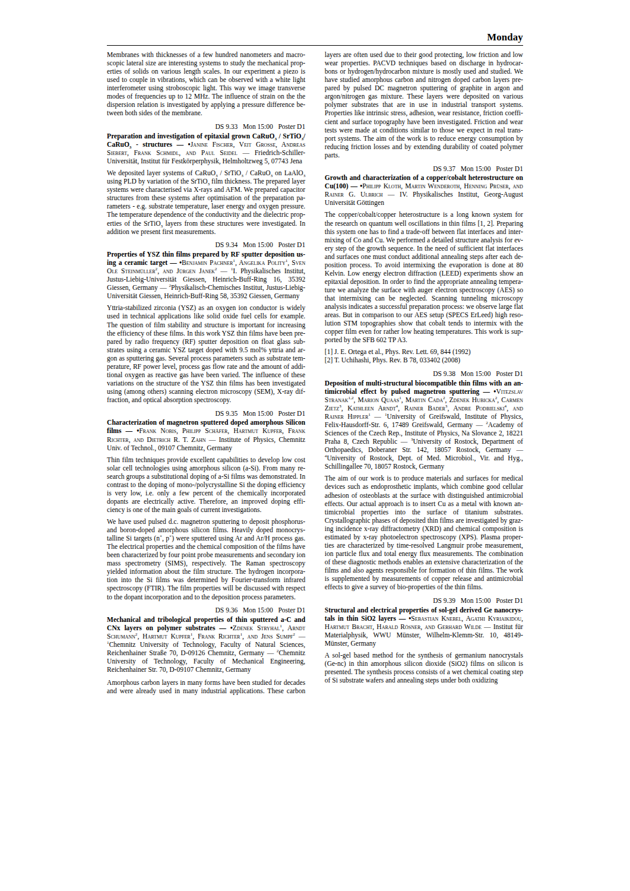Monday
Membranes with thicknesses of a few hundred nanometers and macroscopic lateral size are interesting systems to study the mechanical properties of solids on various length scales. In our experiment a piezo is used to couple in vibrations, which can be observed with a white light interferometer using stroboscopic light. This way we image transverse modes of frequencies up to 12 MHz. The influence of strain on the the dispersion relation is investigated by applying a pressure difference between both sides of the membrane.
DS 9.33 Mon 15:00 Poster D1
Preparation and investigation of epitaxial grown CaRuO3 / SrTiO3/ CaRuO3 - structures — •Janine Fischer, Veit Grosse, Andreas Siebert, Frank Schmidl, and Paul Seidel — Friedrich-Schiller-Universität, Institut für Festkörperphysik, Helmholtzweg 5, 07743 Jena
We deposited layer systems of CaRuO3 / SrTiO3 / CaRuO3 on LaAlO3 using PLD by variation of the SrTiO3 film thickness. The prepared layer systems were characterised via X-rays and AFM. We prepared capacitor structures from these systems after optimisation of the preparation parameters - e.g. substrate temperature, laser energy and oxygen pressure. The temperature dependence of the conductivity and the dielectric properties of the SrTiO3 layers from these structures were investigated. In addition we present first measurements.
DS 9.34 Mon 15:00 Poster D1
Properties of YSZ thin films prepared by RF sputter deposition using a ceramic target — •Benjamin Pachner1, Angelika Polity1, Sven Ole Steinmüller2, and Jürgen Janek2 — 1I. Physikalisches Institut, Justus-Liebig-Universität Giessen, Heinrich-Buff-Ring 16, 35392 Giessen, Germany — 2Physikalisch-Chemisches Institut, Justus-Liebig-Universität Giessen, Heinrich-Buff-Ring 58, 35392 Giessen, Germany
Yttria-stabilized zirconia (YSZ) as an oxygen ion conductor is widely used in technical applications like solid oxide fuel cells for example. The question of film stability and structure is important for increasing the efficiency of these films. In this work YSZ thin films have been prepared by radio frequency (RF) sputter deposition on float glass substrates using a ceramic YSZ target doped with 9.5 mol% yttria and argon as sputtering gas. Several process parameters such as substrate temperature, RF power level, process gas flow rate and the amount of additional oxygen as reactive gas have been varied. The influence of these variations on the structure of the YSZ thin films has been investigated using (among others) scanning electron microscopy (SEM), X-ray diffraction, and optical absorption spectroscopy.
DS 9.35 Mon 15:00 Poster D1
Characterization of magnetron sputtered doped amorphous Silicon films — •Frank Nobis, Philipp Schäfer, Hartmut Kupfer, Frank Richter, and Dietrich R. T. Zahn — Institute of Physics, Chemnitz Univ. of Technol., 09107 Chemnitz, Germany
Thin film techniques provide excellent capabilities to develop low cost solar cell technologies using amorphous silicon (a-Si). From many research groups a substitutional doping of a-Si films was demonstrated. In contrast to the doping of mono-/polycrystalline Si the doping efficiency is very low, i.e. only a few percent of the chemically incorporated dopants are electrically active. Therefore, an improved doping efficiency is one of the main goals of current investigations.
We have used pulsed d.c. magnetron sputtering to deposit phosphorus- and boron-doped amorphous silicon films. Heavily doped monocrystalline Si targets (n+, p+) were sputtered using Ar and Ar/H process gas. The electrical properties and the chemical composition of the films have been characterized by four point probe measurements and secondary ion mass spectrometry (SIMS), respectively. The Raman spectroscopy yielded information about the film structure. The hydrogen incorporation into the Si films was determined by Fourier-transform infrared spectroscopy (FTIR). The film properties will be discussed with respect to the dopant incorporation and to the deposition process parameters.
DS 9.36 Mon 15:00 Poster D1
Mechanical and tribological properties of thin sputtered a-C and CNx layers on polymer substrates — •Zdenek Stryhal1, Arndt Schumann2, Hartmut Kupfer1, Frank Richter1, and Jens Sumpf2 — 1Chemnitz University of Technology, Faculty of Natural Sciences, Reichenhainer Straße 70, D-09126 Chemnitz, Germany — 2Chemnitz University of Technology, Faculty of Mechanical Engineering, Reichenhainer Str. 70, D-09107 Chemnitz, Germany
Amorphous carbon layers in many forms have been studied for decades and were already used in many industrial applications. These carbon layers are often used due to their good protecting, low friction and low wear properties. PACVD techniques based on discharge in hydrocarbons or hydrogen/hydrocarbon mixture is mostly used and studied. We have studied amorphous carbon and nitrogen doped carbon layers prepared by pulsed DC magnetron sputtering of graphite in argon and argon/nitrogen gas mixture. These layers were deposited on various polymer substrates that are in use in industrial transport systems. Properties like intrinsic stress, adhesion, wear resistance, friction coefficient and surface topography have been investigated. Friction and wear tests were made at conditions similar to those we expect in real transport systems. The aim of the work is to reduce energy consumption by reducing friction losses and by extending durability of coated polymer parts.
DS 9.37 Mon 15:00 Poster D1
Growth and characterization of a copper/cobalt heterostructure on Cu(100) — •Philipp Kloth, Martin Wenderoth, Henning Prüser, and Rainer G. Ulbrich — IV. Physikalisches Institut, Georg-August Universität Göttingen
The copper/cobalt/copper heterostructure is a long known system for the research on quantum well oscillations in thin films [1, 2]. Preparing this system one has to find a trade-off between flat interfaces and intermixing of Co and Cu. We performed a detailed structure analysis for every step of the growth sequence. In the need of sufficient flat interfaces and surfaces one must conduct additional annealing steps after each deposition process. To avoid intermixing the evaporation is done at 80 Kelvin. Low energy electron diffraction (LEED) experiments show an epitaxial deposition. In order to find the appropriate annealing temperature we analyze the surface with auger electron spectroscopy (AES) so that intermixing can be neglected. Scanning tunneling microscopy analysis indicates a successful preparation process: we observe large flat areas. But in comparison to our AES setup (SPECS ErLeed) high resolution STM topographies show that cobalt tends to intermix with the copper film even for rather low heating temperatures. This work is supported by the SFB 602 TP A3.
[1] J. E. Ortega et al., Phys. Rev. Lett. 69, 844 (1992)
[2] T. Uchihashi, Phys. Rev. B 78, 033402 (2008)
DS 9.38 Mon 15:00 Poster D1
Deposition of multi-structural biocompatible thin films with an antimicrobial effect by pulsed magnetron sputtering — •Vitezslav Stranak1,2, Marion Quaas1, Martin Cada2, Zdenek Hubicka2, Carmen Zietz3, Kathleen Arndt4, Rainer Bader3, Andre Podbielski4, and Rainer Hippler1 — 1University of Greifswald, Institute of Physics, Felix-Hausdorff-Str. 6, 17489 Greifswald, Germany — 2Academy of Sciences of the Czech Rep., Institute of Physics, Na Slovance 2, 18221 Praha 8, Czech Republic — 3University of Rostock, Department of Orthopaedics, Doberaner Str. 142, 18057 Rostock, Germany — 4University of Rostock, Dept. of Med. Microbiol., Vir. and Hyg., Schillingallee 70, 18057 Rostock, Germany
The aim of our work is to produce materials and surfaces for medical devices such as endoprosthetic implants, which combine good cellular adhesion of osteoblasts at the surface with distinguished antimicrobial effects. Our actual approach is to insert Cu as a metal with known antimicrobial properties into the surface of titanium substrates. Crystallographic phases of deposited thin films are investigated by grazing incidence x-ray diffractometry (XRD) and chemical composition is estimated by x-ray photoelectron spectroscopy (XPS). Plasma properties are characterized by time-resolved Langmuir probe measurement, ion particle flux and total energy flux measurements. The combination of these diagnostic methods enables an extensive characterization of the films and also agents responsible for formation of thin films. The work is supplemented by measurements of copper release and antimicrobial effects to give a survey of bio-properties of the thin films.
DS 9.39 Mon 15:00 Poster D1
Structural and electrical properties of sol-gel derived Ge nanocrystals in thin SiO2 layers — •Sebastian Knebel, Agathi Kyriaikidou, Hartmut Bracht, Harald Rösner, and Gerhard Wilde — Institut für Materialphysik, WWU Münster, Wilhelm-Klemm-Str. 10, 48149-Münster, Germany
A sol-gel based method for the synthesis of germanium nanocrystals (Ge-nc) in thin amorphous silicon dioxide (SiO2) films on silicon is presented. The synthesis process consists of a wet chemical coating step of Si substrate wafers and annealing steps under both oxidizing